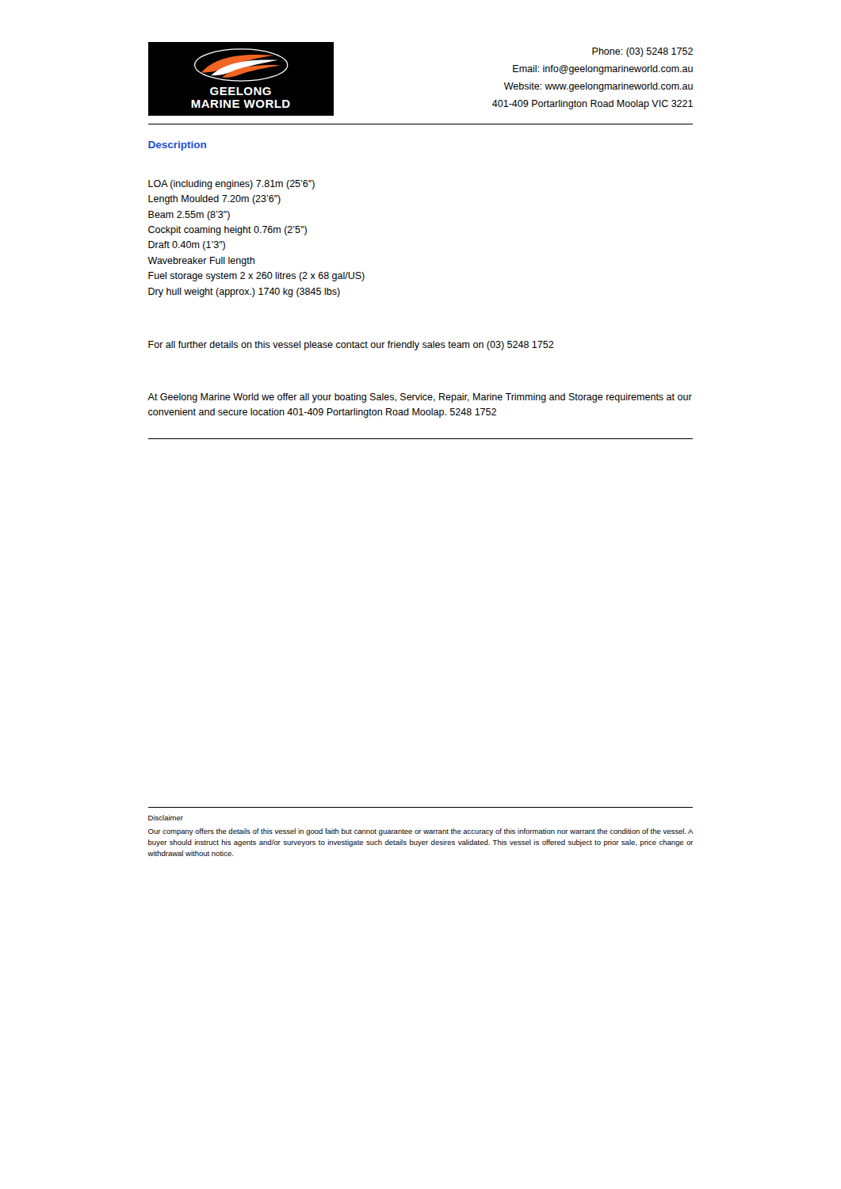GEELONG
MARINE WORLD
Phone: (03) 5248 1752
Email: info@geelongmarineworld.com.au
Website: www.geelongmarineworld.com.au
401-409 Portarlington Road Moolap VIC 3221
Description
LOA (including engines) 7.81m (25’6″)
Length Moulded 7.20m (23’6″)
Beam 2.55m (8’3″)
Cockpit coaming height 0.76m (2’5″)
Draft 0.40m (1’3″)
Wavebreaker Full length
Fuel storage system 2 x 260 litres (2 x 68 gal/US)
Dry hull weight (approx.) 1740 kg (3845 lbs)
For all further details on this vessel please contact our friendly sales team on (03) 5248 1752
At Geelong Marine World we offer all your boating Sales, Service, Repair, Marine Trimming and Storage requirements at our convenient and secure location 401-409 Portarlington Road Moolap. 5248 1752
Disclaimer
Our company offers the details of this vessel in good faith but cannot guarantee or warrant the accuracy of this information nor warrant the condition of the vessel. A buyer should instruct his agents and/or surveyors to investigate such details buyer desires validated. This vessel is offered subject to prior sale, price change or withdrawal without notice.